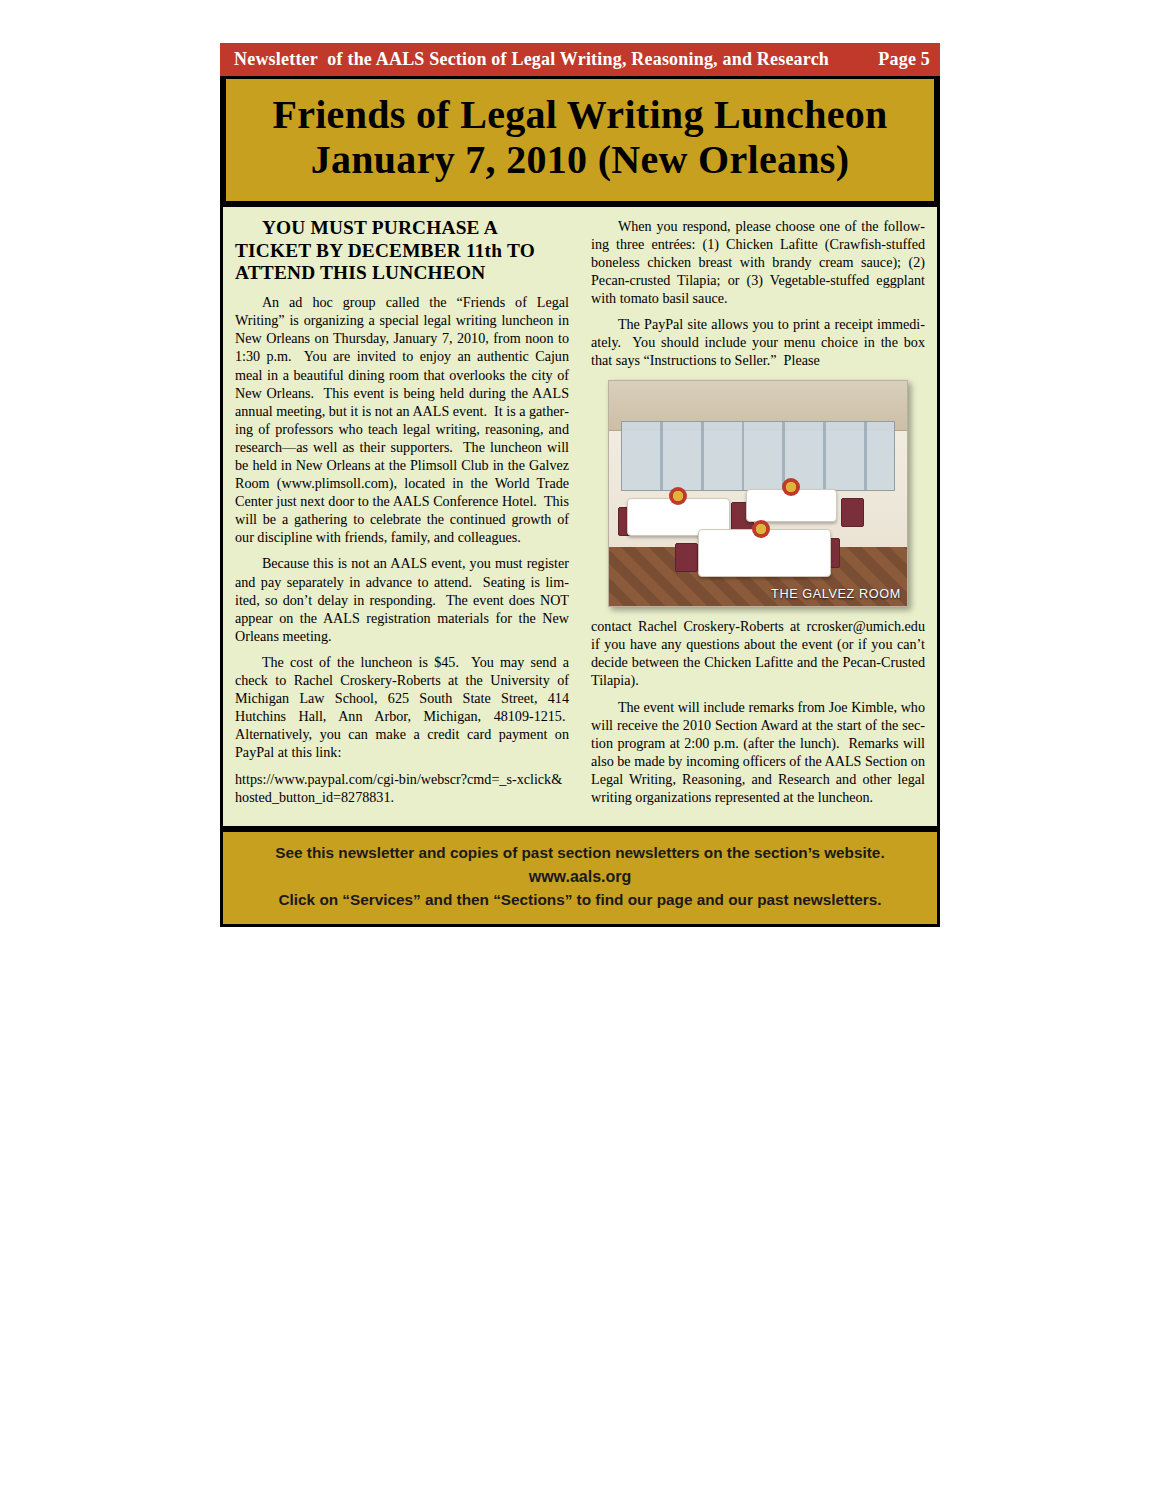Newsletter of the AALS Section of Legal Writing, Reasoning, and Research Page 5
Friends of Legal Writing Luncheon
January 7, 2010 (New Orleans)
YOU MUST PURCHASE A TICKET BY DECEMBER 11th TO ATTEND THIS LUNCHEON
An ad hoc group called the “Friends of Legal Writing” is organizing a special legal writing luncheon in New Orleans on Thursday, January 7, 2010, from noon to 1:30 p.m. You are invited to enjoy an authentic Cajun meal in a beautiful dining room that overlooks the city of New Orleans. This event is being held during the AALS annual meeting, but it is not an AALS event. It is a gathering of professors who teach legal writing, reasoning, and research—as well as their supporters. The luncheon will be held in New Orleans at the Plimsoll Club in the Galvez Room (www.plimsoll.com), located in the World Trade Center just next door to the AALS Conference Hotel. This will be a gathering to celebrate the continued growth of our discipline with friends, family, and colleagues.
Because this is not an AALS event, you must register and pay separately in advance to attend. Seating is limited, so don’t delay in responding. The event does NOT appear on the AALS registration materials for the New Orleans meeting.
The cost of the luncheon is $45. You may send a check to Rachel Croskery-Roberts at the University of Michigan Law School, 625 South State Street, 414 Hutchins Hall, Ann Arbor, Michigan, 48109-1215. Alternatively, you can make a credit card payment on PayPal at this link:
https://www.paypal.com/cgi-bin/webscr?cmd=_s-xclick&hosted_button_id=8278831.
When you respond, please choose one of the following three entrées: (1) Chicken Lafitte (Crawfish-stuffed boneless chicken breast with brandy cream sauce); (2) Pecan-crusted Tilapia; or (3) Vegetable-stuffed eggplant with tomato basil sauce.
The PayPal site allows you to print a receipt immediately. You should include your menu choice in the box that says “Instructions to Seller.” Please
THE GALVEZ ROOM
contact Rachel Croskery-Roberts at rcrosker@umich.edu if you have any questions about the event (or if you can’t decide between the Chicken Lafitte and the Pecan-Crusted Tilapia).
The event will include remarks from Joe Kimble, who will receive the 2010 Section Award at the start of the section program at 2:00 p.m. (after the lunch). Remarks will also be made by incoming officers of the AALS Section on Legal Writing, Reasoning, and Research and other legal writing organizations represented at the luncheon.
See this newsletter and copies of past section newsletters on the section’s website.
www.aals.org
Click on “Services” and then “Sections” to find our page and our past newsletters.